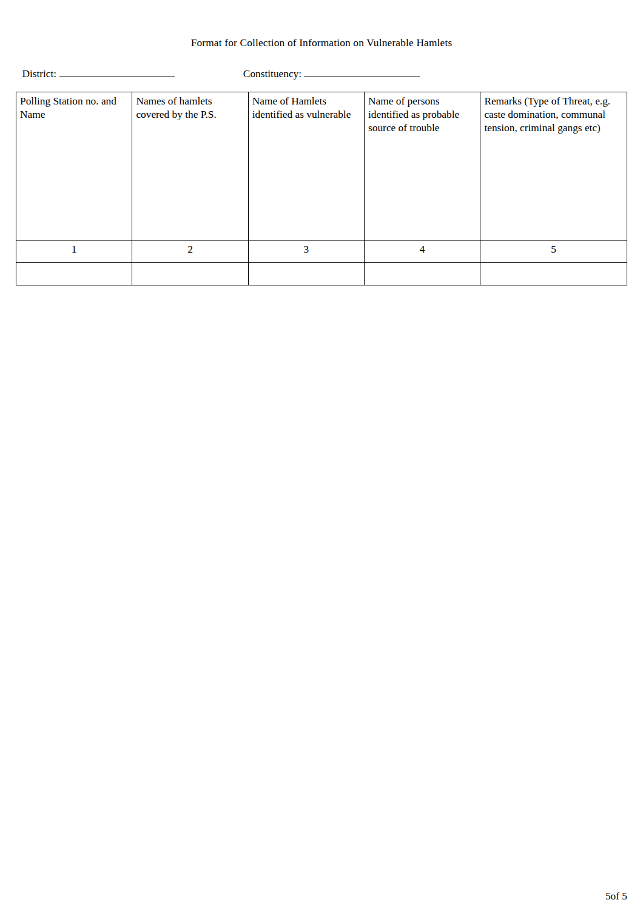Format for Collection of Information on Vulnerable Hamlets
District:
Constituency:
| Polling Station no. and Name | Names of hamlets covered by the P.S. | Name of Hamlets identified as vulnerable | Name of persons identified as probable source of trouble | Remarks (Type of Threat, e.g. caste domination, communal tension, criminal gangs etc) |
| --- | --- | --- | --- | --- |
| 1 | 2 | 3 | 4 | 5 |
5of 5